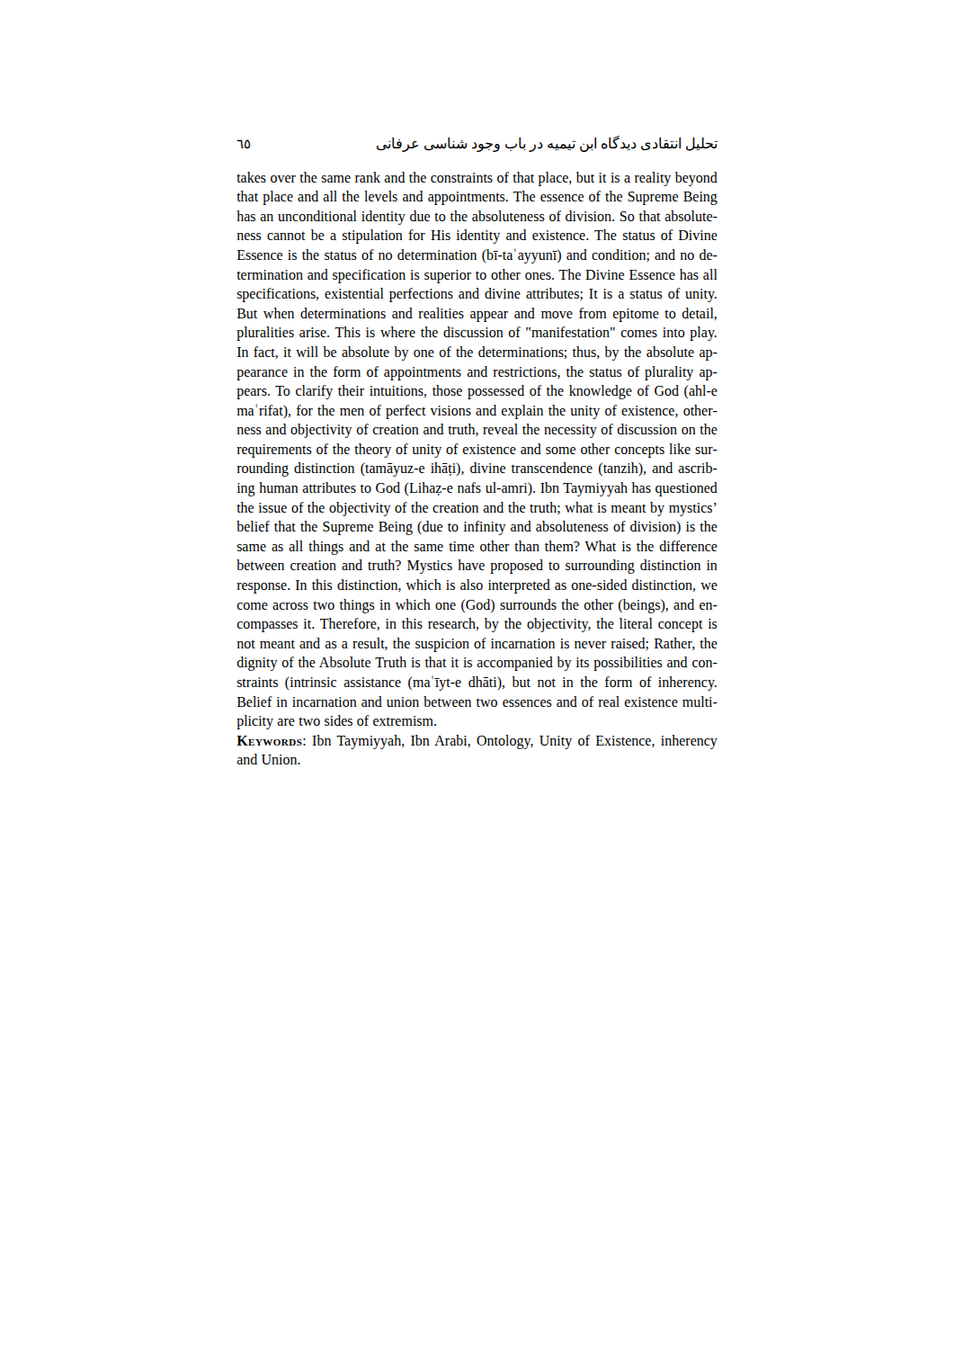٦٥ تحلیل انتقادی دیدگاه ابن تیمیه در باب وجود شناسی عرفانی
takes over the same rank and the constraints of that place, but it is a reality beyond that place and all the levels and appointments. The essence of the Supreme Being has an unconditional identity due to the absoluteness of division. So that absoluteness cannot be a stipulation for His identity and existence. The status of Divine Essence is the status of no determination (bī-taʿayyunī) and condition; and no determination and specification is superior to other ones. The Divine Essence has all specifications, existential perfections and divine attributes; It is a status of unity. But when determinations and realities appear and move from epitome to detail, pluralities arise. This is where the discussion of "manifestation" comes into play. In fact, it will be absolute by one of the determinations; thus, by the absolute appearance in the form of appointments and restrictions, the status of plurality appears. To clarify their intuitions, those possessed of the knowledge of God (ahl-e maʿrifat), for the men of perfect visions and explain the unity of existence, otherness and objectivity of creation and truth, reveal the necessity of discussion on the requirements of the theory of unity of existence and some other concepts like surrounding distinction (tamāyuz-e ihāṭi), divine transcendence (tanzih), and ascribing human attributes to God (Lihaẓ-e nafs ul-amri). Ibn Taymiyyah has questioned the issue of the objectivity of the creation and the truth; what is meant by mystics’ belief that the Supreme Being (due to infinity and absoluteness of division) is the same as all things and at the same time other than them? What is the difference between creation and truth? Mystics have proposed to surrounding distinction in response. In this distinction, which is also interpreted as one-sided distinction, we come across two things in which one (God) surrounds the other (beings), and encompasses it. Therefore, in this research, by the objectivity, the literal concept is not meant and as a result, the suspicion of incarnation is never raised; Rather, the dignity of the Absolute Truth is that it is accompanied by its possibilities and constraints (intrinsic assistance (maʿīyt-e dhāti), but not in the form of inherency. Belief in incarnation and union between two essences and of real existence multiplicity are two sides of extremism.
Keywords: Ibn Taymiyyah, Ibn Arabi, Ontology, Unity of Existence, inherency and Union.